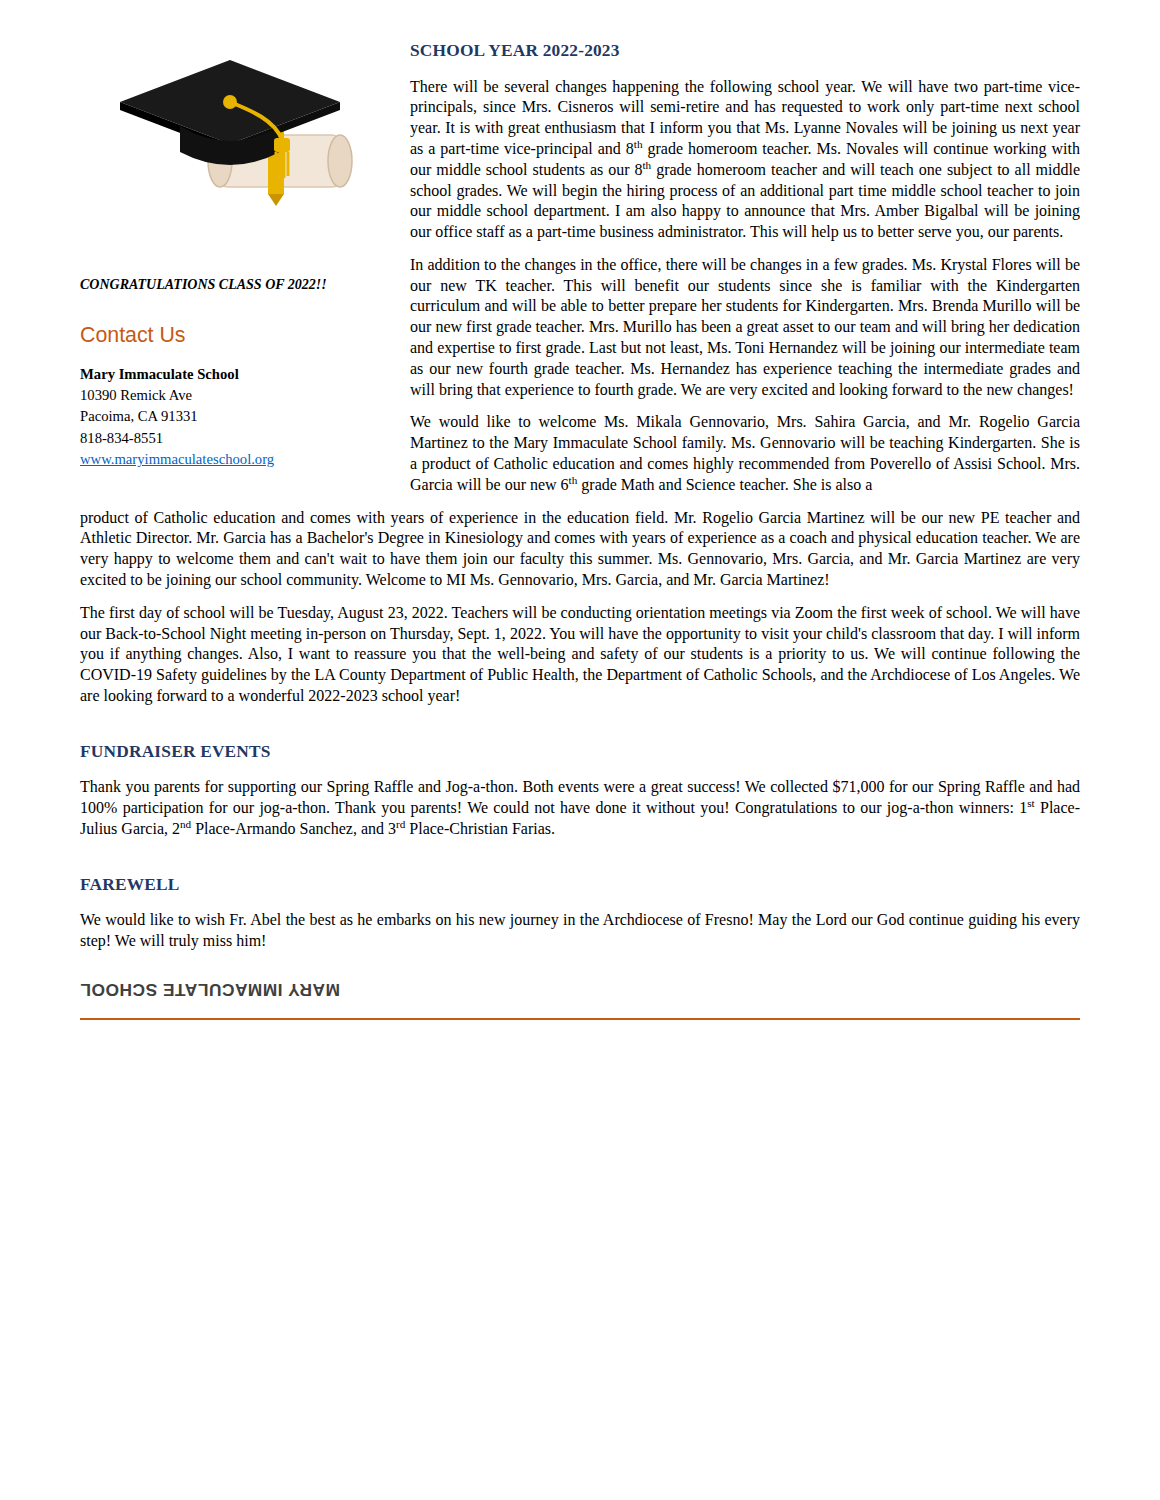CONGRATULATIONS CLASS OF 2022!!
Contact Us
Mary Immaculate School
10390 Remick Ave
Pacoima, CA 91331
818-834-8551
www.maryimmaculateschool.org
SCHOOL YEAR 2022-2023
There will be several changes happening the following school year. We will have two part-time vice-principals, since Mrs. Cisneros will semi-retire and has requested to work only part-time next school year. It is with great enthusiasm that I inform you that Ms. Lyanne Novales will be joining us next year as a part-time vice-principal and 8th grade homeroom teacher. Ms. Novales will continue working with our middle school students as our 8th grade homeroom teacher and will teach one subject to all middle school grades. We will begin the hiring process of an additional part time middle school teacher to join our middle school department. I am also happy to announce that Mrs. Amber Bigalbal will be joining our office staff as a part-time business administrator. This will help us to better serve you, our parents.
In addition to the changes in the office, there will be changes in a few grades. Ms. Krystal Flores will be our new TK teacher. This will benefit our students since she is familiar with the Kindergarten curriculum and will be able to better prepare her students for Kindergarten. Mrs. Brenda Murillo will be our new first grade teacher. Mrs. Murillo has been a great asset to our team and will bring her dedication and expertise to first grade. Last but not least, Ms. Toni Hernandez will be joining our intermediate team as our new fourth grade teacher. Ms. Hernandez has experience teaching the intermediate grades and will bring that experience to fourth grade. We are very excited and looking forward to the new changes!
We would like to welcome Ms. Mikala Gennovario, Mrs. Sahira Garcia, and Mr. Rogelio Garcia Martinez to the Mary Immaculate School family. Ms. Gennovario will be teaching Kindergarten. She is a product of Catholic education and comes highly recommended from Poverello of Assisi School. Mrs. Garcia will be our new 6th grade Math and Science teacher. She is also a
product of Catholic education and comes with years of experience in the education field. Mr. Rogelio Garcia Martinez will be our new PE teacher and Athletic Director. Mr. Garcia has a Bachelor's Degree in Kinesiology and comes with years of experience as a coach and physical education teacher. We are very happy to welcome them and can't wait to have them join our faculty this summer. Ms. Gennovario, Mrs. Garcia, and Mr. Garcia Martinez are very excited to be joining our school community. Welcome to MI Ms. Gennovario, Mrs. Garcia, and Mr. Garcia Martinez!
The first day of school will be Tuesday, August 23, 2022. Teachers will be conducting orientation meetings via Zoom the first week of school. We will have our Back-to-School Night meeting in-person on Thursday, Sept. 1, 2022. You will have the opportunity to visit your child's classroom that day. I will inform you if anything changes. Also, I want to reassure you that the well-being and safety of our students is a priority to us. We will continue following the COVID-19 Safety guidelines by the LA County Department of Public Health, the Department of Catholic Schools, and the Archdiocese of Los Angeles. We are looking forward to a wonderful 2022-2023 school year!
FUNDRAISER EVENTS
Thank you parents for supporting our Spring Raffle and Jog-a-thon. Both events were a great success! We collected $71,000 for our Spring Raffle and had 100% participation for our jog-a-thon. Thank you parents! We could not have done it without you! Congratulations to our jog-a-thon winners: 1st Place-Julius Garcia, 2nd Place-Armando Sanchez, and 3rd Place-Christian Farias.
FAREWELL
We would like to wish Fr. Abel the best as he embarks on his new journey in the Archdiocese of Fresno! May the Lord our God continue guiding his every step! We will truly miss him!
MARY IMMACULATE SCHOOL